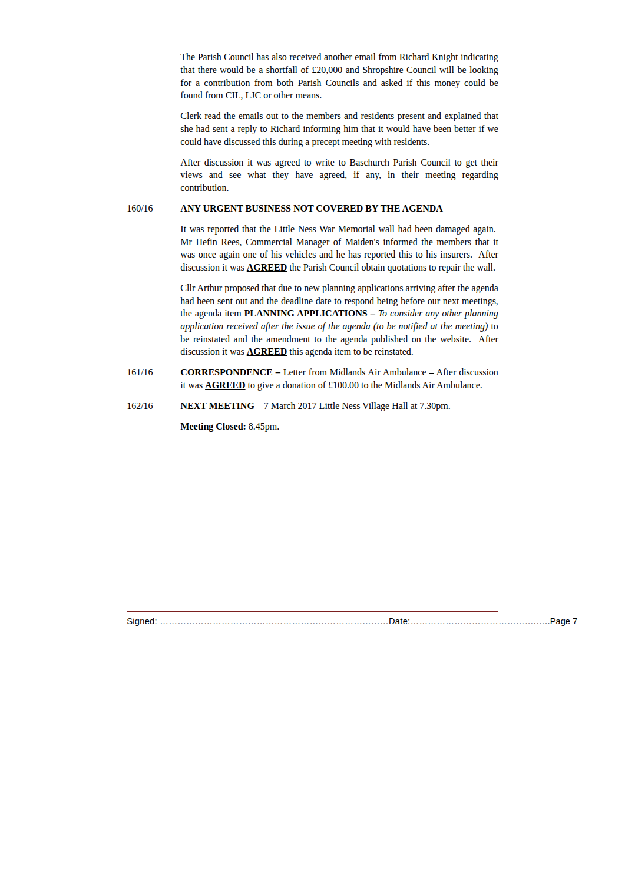The Parish Council has also received another email from Richard Knight indicating that there would be a shortfall of £20,000 and Shropshire Council will be looking for a contribution from both Parish Councils and asked if this money could be found from CIL, LJC or other means.
Clerk read the emails out to the members and residents present and explained that she had sent a reply to Richard informing him that it would have been better if we could have discussed this during a precept meeting with residents.
After discussion it was agreed to write to Baschurch Parish Council to get their views and see what they have agreed, if any, in their meeting regarding contribution.
160/16
ANY URGENT BUSINESS NOT COVERED BY THE AGENDA
It was reported that the Little Ness War Memorial wall had been damaged again. Mr Hefin Rees, Commercial Manager of Maiden's informed the members that it was once again one of his vehicles and he has reported this to his insurers. After discussion it was AGREED the Parish Council obtain quotations to repair the wall.
Cllr Arthur proposed that due to new planning applications arriving after the agenda had been sent out and the deadline date to respond being before our next meetings, the agenda item PLANNING APPLICATIONS – To consider any other planning application received after the issue of the agenda (to be notified at the meeting) to be reinstated and the amendment to the agenda published on the website. After discussion it was AGREED this agenda item to be reinstated.
161/16
CORRESPONDENCE – Letter from Midlands Air Ambulance – After discussion it was AGREED to give a donation of £100.00 to the Midlands Air Ambulance.
162/16
NEXT MEETING – 7 March 2017 Little Ness Village Hall at 7.30pm.
Meeting Closed: 8.45pm.
Signed: ……………………………………………………………………Date:…………………………………….…..
Page 7